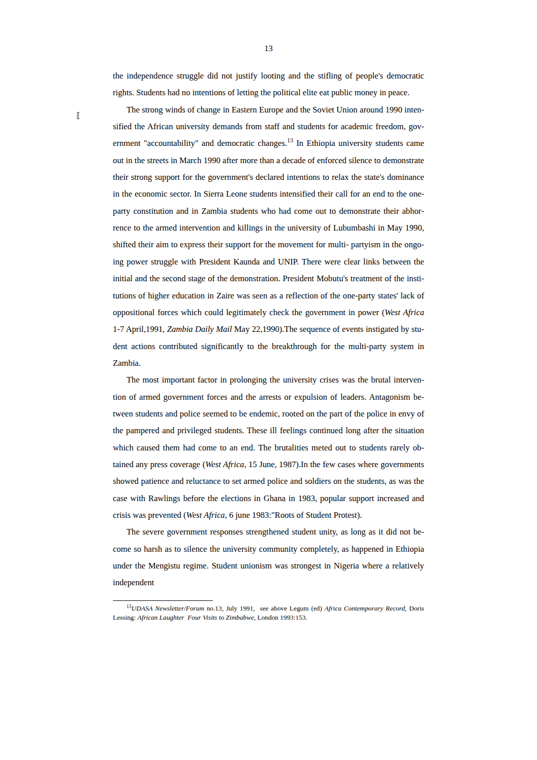⟦
13
the independence struggle did not justify looting and the stifling of people's democratic rights. Students had no intentions of letting the political elite eat public money in peace.
The strong winds of change in Eastern Europe and the Soviet Union around 1990 intensified the African university demands from staff and students for academic freedom, government "accountability" and democratic changes.13 In Ethiopia university students came out in the streets in March 1990 after more than a decade of enforced silence to demonstrate their strong support for the government's declared intentions to relax the state's dominance in the economic sector. In Sierra Leone students intensified their call for an end to the one-party constitution and in Zambia students who had come out to demonstrate their abhorrence to the armed intervention and killings in the university of Lubumbashi in May 1990, shifted their aim to express their support for the movement for multi- partyism in the ongoing power struggle with President Kaunda and UNIP. There were clear links between the initial and the second stage of the demonstration. President Mobutu's treatment of the institutions of higher education in Zaire was seen as a reflection of the one-party states' lack of oppositional forces which could legitimately check the government in power (West Africa 1-7 April,1991, Zambia Daily Mail May 22,1990).The sequence of events instigated by student actions contributed significantly to the breakthrough for the multi-party system in Zambia.
The most important factor in prolonging the university crises was the brutal intervention of armed government forces and the arrests or expulsion of leaders. Antagonism between students and police seemed to be endemic, rooted on the part of the police in envy of the pampered and privileged students. These ill feelings continued long after the situation which caused them had come to an end. The brutalities meted out to students rarely obtained any press coverage (West Africa, 15 June, 1987).In the few cases where governments showed patience and reluctance to set armed police and soldiers on the students, as was the case with Rawlings before the elections in Ghana in 1983, popular support increased and crisis was prevented (West Africa, 6 june 1983:"Roots of Student Protest).
The severe government responses strengthened student unity, as long as it did not become so harsh as to silence the university community completely, as happened in Ethiopia under the Mengistu regime. Student unionism was strongest in Nigeria where a relatively independent
13UDASA Newsletter/Forum no.13, July 1991, see above Legum (ed) Africa Contemporary Record, Doris Lessing: African Laughter Four Visits to Zimbabwe, London 1993:153.